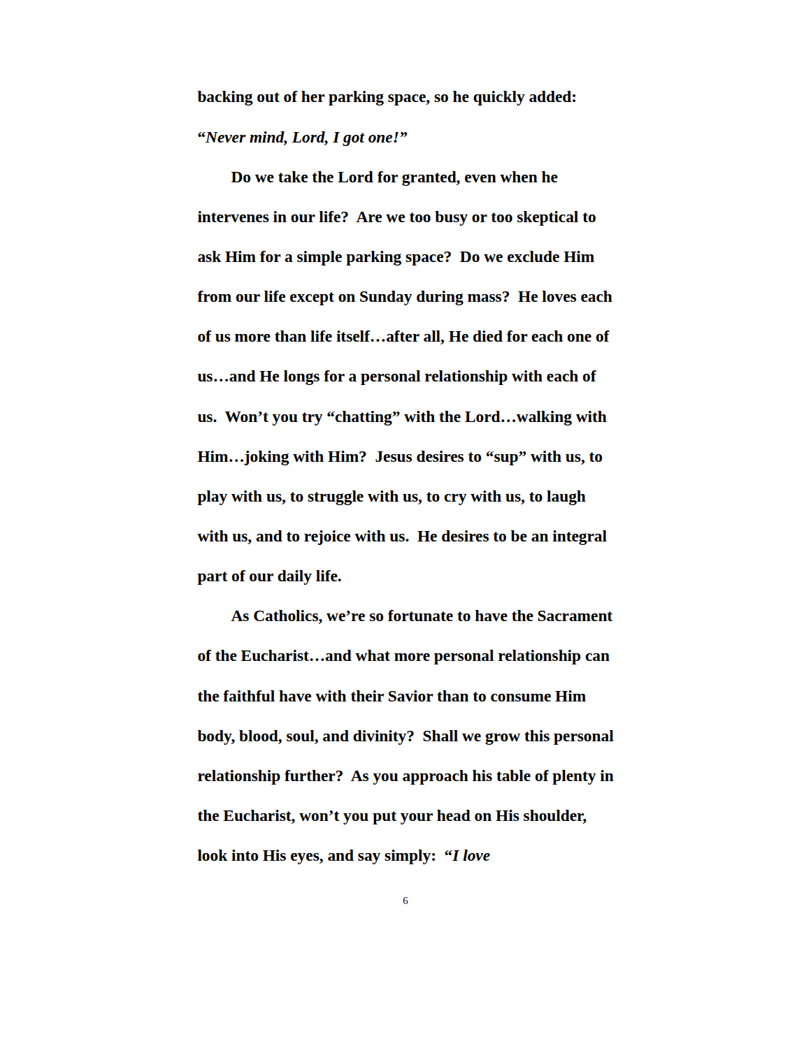backing out of her parking space, so he quickly added: “Never mind, Lord, I got one!”
Do we take the Lord for granted, even when he intervenes in our life? Are we too busy or too skeptical to ask Him for a simple parking space? Do we exclude Him from our life except on Sunday during mass? He loves each of us more than life itself…after all, He died for each one of us…and He longs for a personal relationship with each of us. Won’t you try “chatting” with the Lord…walking with Him…joking with Him? Jesus desires to “sup” with us, to play with us, to struggle with us, to cry with us, to laugh with us, and to rejoice with us. He desires to be an integral part of our daily life.
As Catholics, we’re so fortunate to have the Sacrament of the Eucharist…and what more personal relationship can the faithful have with their Savior than to consume Him body, blood, soul, and divinity? Shall we grow this personal relationship further? As you approach his table of plenty in the Eucharist, won’t you put your head on His shoulder, look into His eyes, and say simply: “I love
6